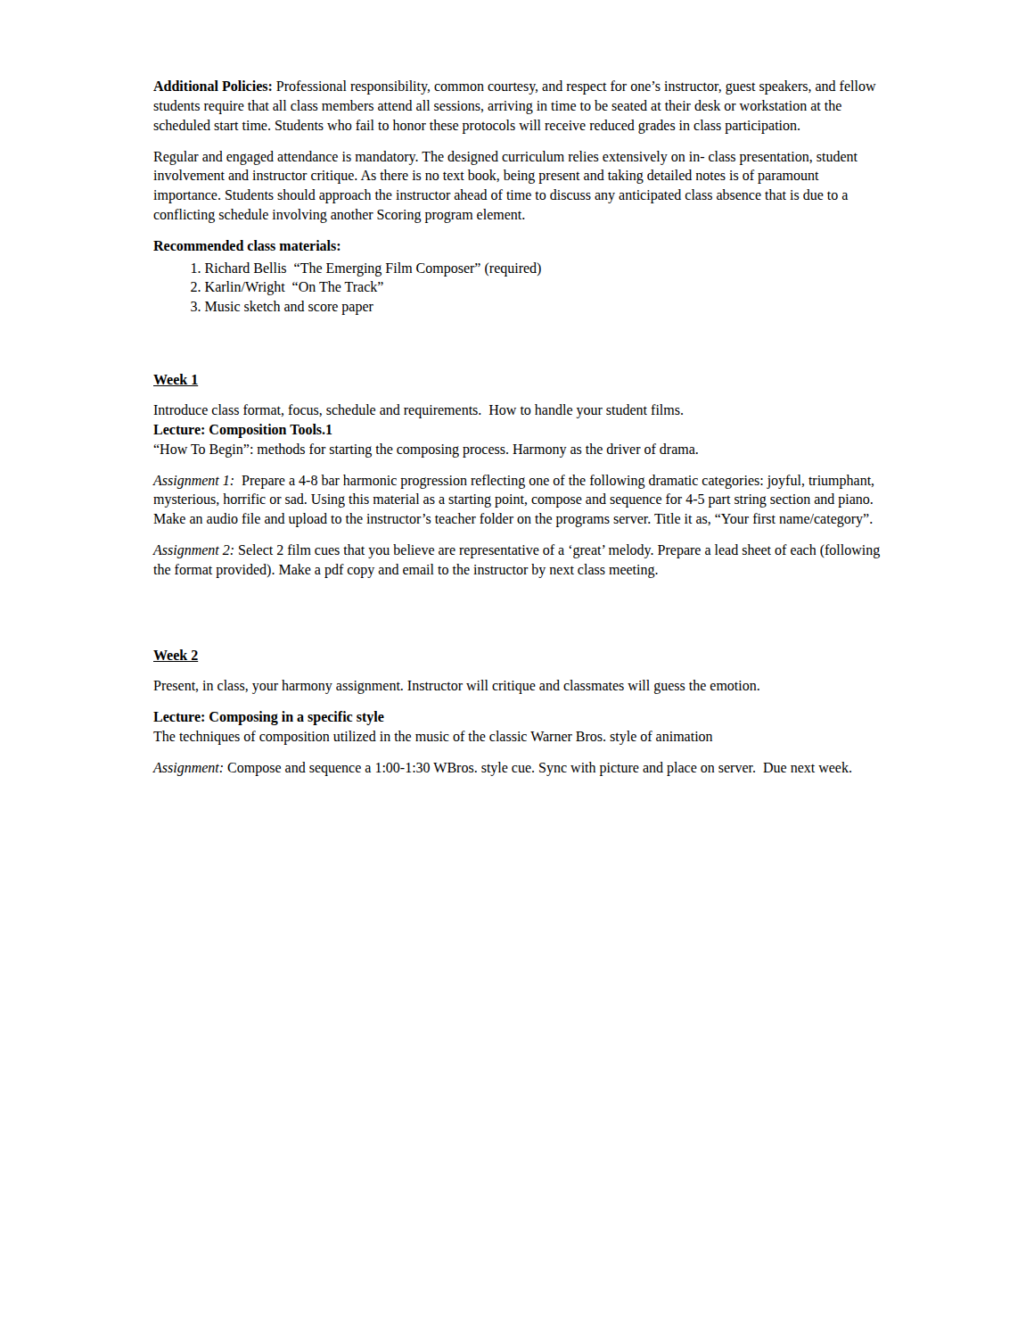Additional Policies: Professional responsibility, common courtesy, and respect for one’s instructor, guest speakers, and fellow students require that all class members attend all sessions, arriving in time to be seated at their desk or workstation at the scheduled start time. Students who fail to honor these protocols will receive reduced grades in class participation.
Regular and engaged attendance is mandatory. The designed curriculum relies extensively on in- class presentation, student involvement and instructor critique. As there is no text book, being present and taking detailed notes is of paramount importance. Students should approach the instructor ahead of time to discuss any anticipated class absence that is due to a conflicting schedule involving another Scoring program element.
Recommended class materials:
Richard Bellis “The Emerging Film Composer” (required)
Karlin/Wright “On The Track”
Music sketch and score paper
Week 1
Introduce class format, focus, schedule and requirements. How to handle your student films.
Lecture: Composition Tools.1
“How To Begin”: methods for starting the composing process. Harmony as the driver of drama.
Assignment 1: Prepare a 4-8 bar harmonic progression reflecting one of the following dramatic categories: joyful, triumphant, mysterious, horrific or sad. Using this material as a starting point, compose and sequence for 4-5 part string section and piano. Make an audio file and upload to the instructor’s teacher folder on the programs server. Title it as, “Your first name/category”.
Assignment 2: Select 2 film cues that you believe are representative of a ‘great’ melody. Prepare a lead sheet of each (following the format provided). Make a pdf copy and email to the instructor by next class meeting.
Week 2
Present, in class, your harmony assignment. Instructor will critique and classmates will guess the emotion.
Lecture: Composing in a specific style
The techniques of composition utilized in the music of the classic Warner Bros. style of animation
Assignment: Compose and sequence a 1:00-1:30 WBros. style cue. Sync with picture and place on server. Due next week.